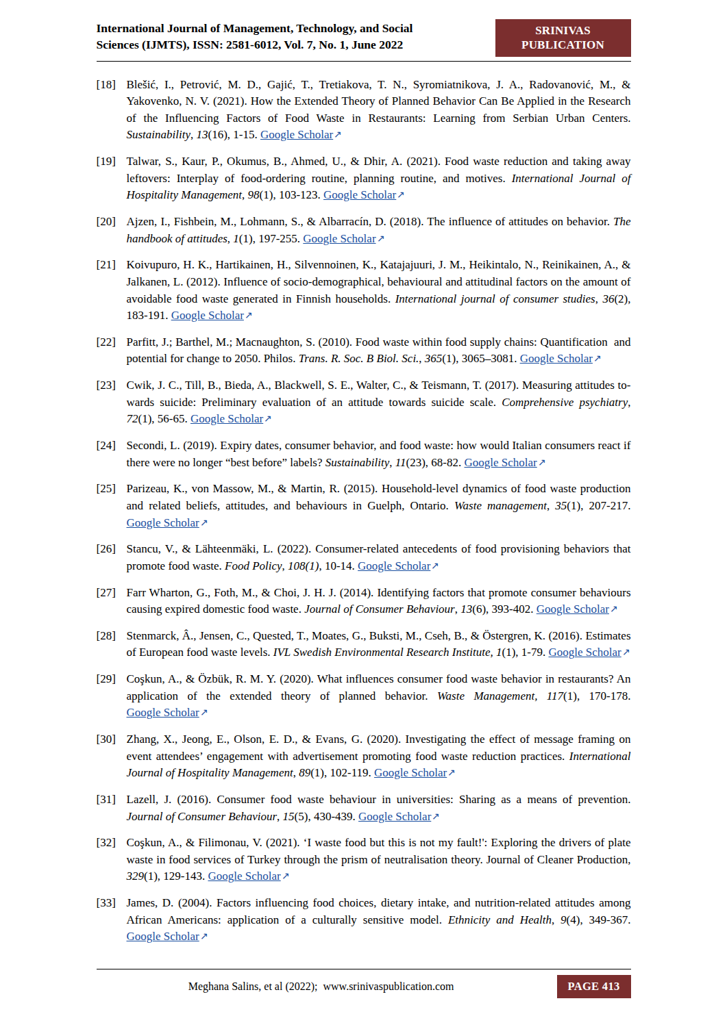International Journal of Management, Technology, and Social
Sciences (IJMTS), ISSN: 2581-6012, Vol. 7, No. 1, June 2022
SRINIVAS
PUBLICATION
[18] Blešić, I., Petrović, M. D., Gajić, T., Tretiakova, T. N., Syromiatnikova, J. A., Radovanović, M., & Yakovenko, N. V. (2021). How the Extended Theory of Planned Behavior Can Be Applied in the Research of the Influencing Factors of Food Waste in Restaurants: Learning from Serbian Urban Centers. Sustainability, 13(16), 1-15. Google Scholar↗
[19] Talwar, S., Kaur, P., Okumus, B., Ahmed, U., & Dhir, A. (2021). Food waste reduction and taking away leftovers: Interplay of food-ordering routine, planning routine, and motives. International Journal of Hospitality Management, 98(1), 103-123. Google Scholar↗
[20] Ajzen, I., Fishbein, M., Lohmann, S., & Albarracín, D. (2018). The influence of attitudes on behavior. The handbook of attitudes, 1(1), 197-255. Google Scholar↗
[21] Koivupuro, H. K., Hartikainen, H., Silvennoinen, K., Katajajuuri, J. M., Heikintalo, N., Reinikainen, A., & Jalkanen, L. (2012). Influence of socio-demographical, behavioural and attitudinal factors on the amount of avoidable food waste generated in Finnish households. International journal of consumer studies, 36(2), 183-191. Google Scholar↗
[22] Parfitt, J.; Barthel, M.; Macnaughton, S. (2010). Food waste within food supply chains: Quantification and potential for change to 2050. Philos. Trans. R. Soc. B Biol. Sci., 365(1), 3065–3081. Google Scholar↗
[23] Cwik, J. C., Till, B., Bieda, A., Blackwell, S. E., Walter, C., & Teismann, T. (2017). Measuring attitudes towards suicide: Preliminary evaluation of an attitude towards suicide scale. Comprehensive psychiatry, 72(1), 56-65. Google Scholar↗
[24] Secondi, L. (2019). Expiry dates, consumer behavior, and food waste: how would Italian consumers react if there were no longer “best before” labels? Sustainability, 11(23), 68-82. Google Scholar↗
[25] Parizeau, K., von Massow, M., & Martin, R. (2015). Household-level dynamics of food waste production and related beliefs, attitudes, and behaviours in Guelph, Ontario. Waste management, 35(1), 207-217. Google Scholar↗
[26] Stancu, V., & Lähteenmäki, L. (2022). Consumer-related antecedents of food provisioning behaviors that promote food waste. Food Policy, 108(1), 10-14. Google Scholar↗
[27] Farr Wharton, G., Foth, M., & Choi, J. H. J. (2014). Identifying factors that promote consumer behaviours causing expired domestic food waste. Journal of Consumer Behaviour, 13(6), 393-402. Google Scholar↗
[28] Stenmarck, Â., Jensen, C., Quested, T., Moates, G., Buksti, M., Cseh, B., & Östergren, K. (2016). Estimates of European food waste levels. IVL Swedish Environmental Research Institute, 1(1), 1-79. Google Scholar↗
[29] Coşkun, A., & Özbük, R. M. Y. (2020). What influences consumer food waste behavior in restaurants? An application of the extended theory of planned behavior. Waste Management, 117(1), 170-178. Google Scholar↗
[30] Zhang, X., Jeong, E., Olson, E. D., & Evans, G. (2020). Investigating the effect of message framing on event attendees’ engagement with advertisement promoting food waste reduction practices. International Journal of Hospitality Management, 89(1), 102-119. Google Scholar↗
[31] Lazell, J. (2016). Consumer food waste behaviour in universities: Sharing as a means of prevention. Journal of Consumer Behaviour, 15(5), 430-439. Google Scholar↗
[32] Coşkun, A., & Filimonau, V. (2021). ‘I waste food but this is not my fault!': Exploring the drivers of plate waste in food services of Turkey through the prism of neutralisation theory. Journal of Cleaner Production, 329(1), 129-143. Google Scholar↗
[33] James, D. (2004). Factors influencing food choices, dietary intake, and nutrition-related attitudes among African Americans: application of a culturally sensitive model. Ethnicity and Health, 9(4), 349-367. Google Scholar↗
Meghana Salins, et al (2022); www.srinivaspublication.com
PAGE 413